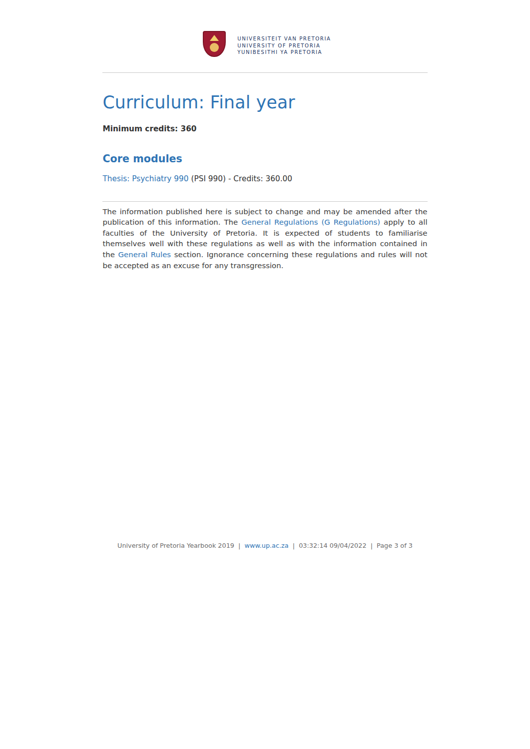Universiteit van Pretoria
University of Pretoria
Yunibesithi ya Pretoria
Curriculum: Final year
Minimum credits: 360
Core modules
Thesis: Psychiatry 990 (PSI 990) - Credits: 360.00
The information published here is subject to change and may be amended after the publication of this information. The General Regulations (G Regulations) apply to all faculties of the University of Pretoria. It is expected of students to familiarise themselves well with these regulations as well as with the information contained in the General Rules section. Ignorance concerning these regulations and rules will not be accepted as an excuse for any transgression.
University of Pretoria Yearbook 2019 | www.up.ac.za | 03:32:14 09/04/2022 | Page 3 of 3